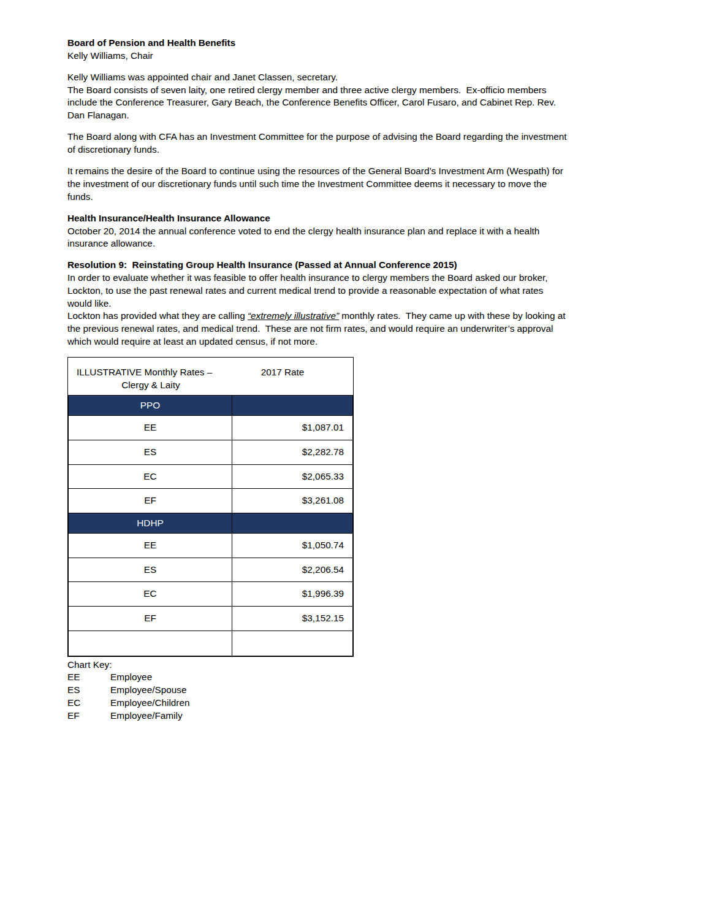Board of Pension and Health Benefits
Kelly Williams, Chair
Kelly Williams was appointed chair and Janet Classen, secretary.
The Board consists of seven laity, one retired clergy member and three active clergy members. Ex-officio members include the Conference Treasurer, Gary Beach, the Conference Benefits Officer, Carol Fusaro, and Cabinet Rep. Rev. Dan Flanagan.
The Board along with CFA has an Investment Committee for the purpose of advising the Board regarding the investment of discretionary funds.
It remains the desire of the Board to continue using the resources of the General Board’s Investment Arm (Wespath) for the investment of our discretionary funds until such time the Investment Committee deems it necessary to move the funds.
Health Insurance/Health Insurance Allowance
October 20, 2014 the annual conference voted to end the clergy health insurance plan and replace it with a health insurance allowance.
Resolution 9: Reinstating Group Health Insurance (Passed at Annual Conference 2015)
In order to evaluate whether it was feasible to offer health insurance to clergy members the Board asked our broker, Lockton, to use the past renewal rates and current medical trend to provide a reasonable expectation of what rates would like.
Lockton has provided what they are calling “extremely illustrative” monthly rates. They came up with these by looking at the previous renewal rates, and medical trend. These are not firm rates, and would require an underwriter’s approval which would require at least an updated census, if not more.
ILLUSTRATIVE Monthly Rates –
Clergy & Laity
2017 Rate
| PPO | |
| EE | $1,087.01 |
| ES | $2,282.78 |
| EC | $2,065.33 |
| EF | $3,261.08 |
| HDHP | |
| EE | $1,050.74 |
| ES | $2,206.54 |
| EC | $1,996.39 |
| EF | $3,152.15 |
Chart Key:
EE Employee
ES Employee/Spouse
EC Employee/Children
EF Employee/Family